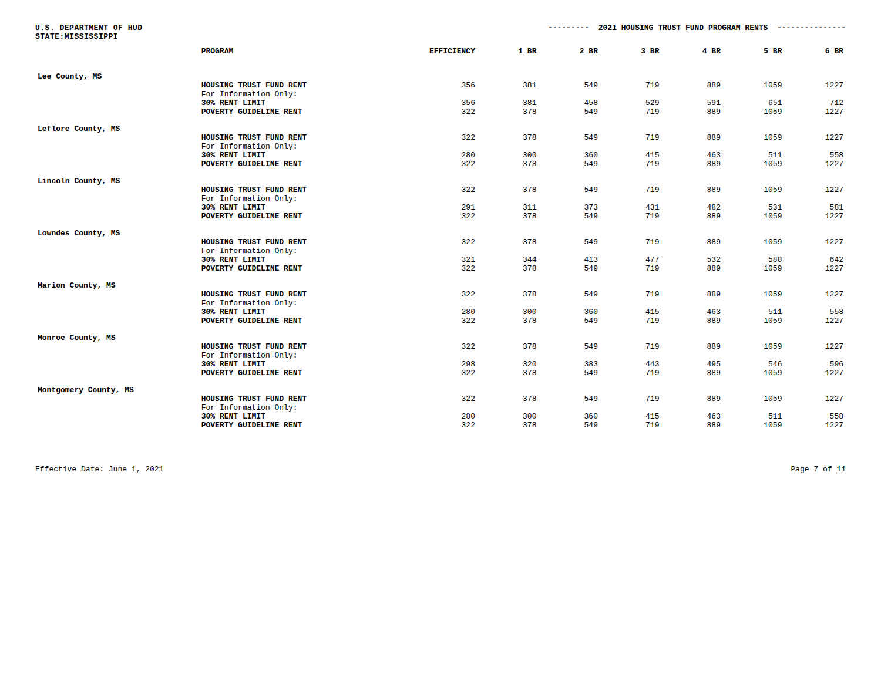U.S. DEPARTMENT OF HUD
STATE:MISSISSIPPI
--------- 2021 HOUSING TRUST FUND PROGRAM RENTS ---------------
| | PROGRAM | EFFICIENCY | 1 BR | 2 BR | 3 BR | 4 BR | 5 BR | 6 BR |
| --- | --- | --- | --- | --- | --- | --- | --- | --- |
| Lee County, MS | | | | | | | | |
| | HOUSING TRUST FUND RENT | 356 | 381 | 549 | 719 | 889 | 1059 | 1227 |
| | For Information Only: | | | | | | | |
| | 30% RENT LIMIT | 356 | 381 | 458 | 529 | 591 | 651 | 712 |
| | POVERTY GUIDELINE RENT | 322 | 378 | 549 | 719 | 889 | 1059 | 1227 |
| Leflore County, MS | | | | | | | | |
| | HOUSING TRUST FUND RENT | 322 | 378 | 549 | 719 | 889 | 1059 | 1227 |
| | For Information Only: | | | | | | | |
| | 30% RENT LIMIT | 280 | 300 | 360 | 415 | 463 | 511 | 558 |
| | POVERTY GUIDELINE RENT | 322 | 378 | 549 | 719 | 889 | 1059 | 1227 |
| Lincoln County, MS | | | | | | | | |
| | HOUSING TRUST FUND RENT | 322 | 378 | 549 | 719 | 889 | 1059 | 1227 |
| | For Information Only: | | | | | | | |
| | 30% RENT LIMIT | 291 | 311 | 373 | 431 | 482 | 531 | 581 |
| | POVERTY GUIDELINE RENT | 322 | 378 | 549 | 719 | 889 | 1059 | 1227 |
| Lowndes County, MS | | | | | | | | |
| | HOUSING TRUST FUND RENT | 322 | 378 | 549 | 719 | 889 | 1059 | 1227 |
| | For Information Only: | | | | | | | |
| | 30% RENT LIMIT | 321 | 344 | 413 | 477 | 532 | 588 | 642 |
| | POVERTY GUIDELINE RENT | 322 | 378 | 549 | 719 | 889 | 1059 | 1227 |
| Marion County, MS | | | | | | | | |
| | HOUSING TRUST FUND RENT | 322 | 378 | 549 | 719 | 889 | 1059 | 1227 |
| | For Information Only: | | | | | | | |
| | 30% RENT LIMIT | 280 | 300 | 360 | 415 | 463 | 511 | 558 |
| | POVERTY GUIDELINE RENT | 322 | 378 | 549 | 719 | 889 | 1059 | 1227 |
| Monroe County, MS | | | | | | | | |
| | HOUSING TRUST FUND RENT | 322 | 378 | 549 | 719 | 889 | 1059 | 1227 |
| | For Information Only: | | | | | | | |
| | 30% RENT LIMIT | 298 | 320 | 383 | 443 | 495 | 546 | 596 |
| | POVERTY GUIDELINE RENT | 322 | 378 | 549 | 719 | 889 | 1059 | 1227 |
| Montgomery County, MS | | | | | | | | |
| | HOUSING TRUST FUND RENT | 322 | 378 | 549 | 719 | 889 | 1059 | 1227 |
| | For Information Only: | | | | | | | |
| | 30% RENT LIMIT | 280 | 300 | 360 | 415 | 463 | 511 | 558 |
| | POVERTY GUIDELINE RENT | 322 | 378 | 549 | 719 | 889 | 1059 | 1227 |
Effective Date: June 1, 2021
Page 7 of 11